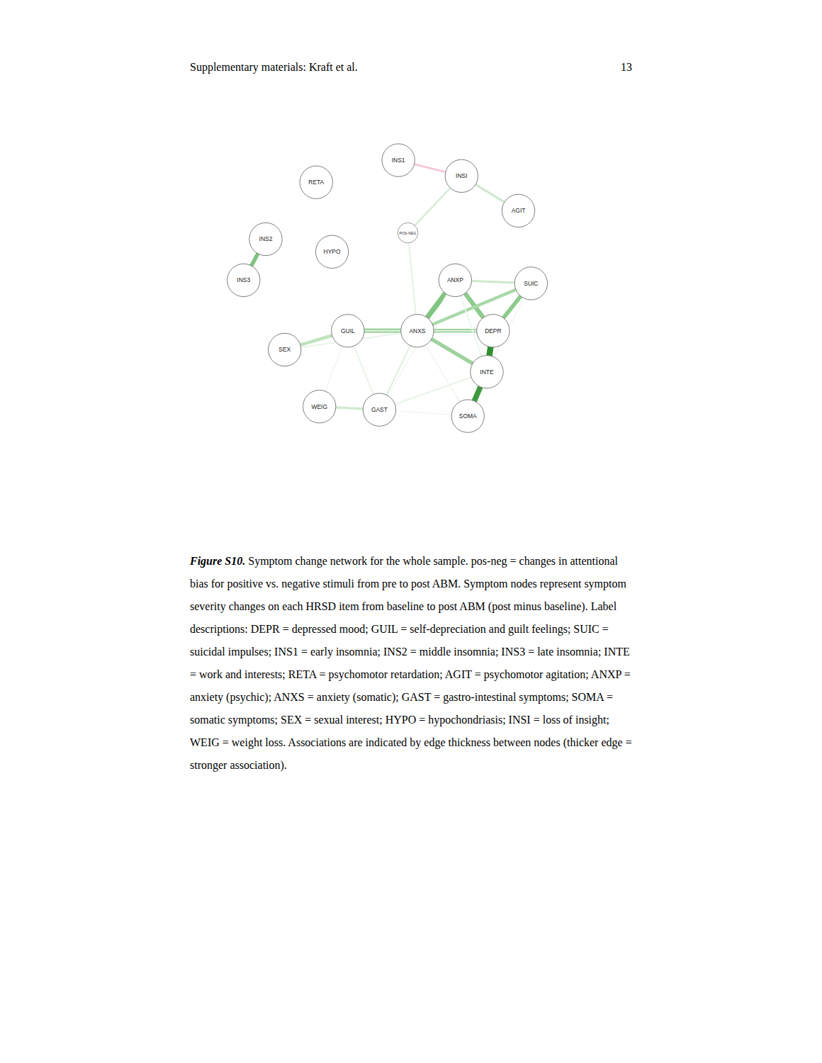Supplementary materials: Kraft et al. 13
Symptom change network for the whole sample A network graph with circular nodes labelled with HRSD item abbreviations connected by green edges of varying thickness, plus one pink edge. INS1 INSI RETA AGIT POS-NEG INS2 HYPO INS3 ANXP SUIC GUIL ANXS DEPR SEX INTE WEIG GAST SOMA
Figure S10. Symptom change network for the whole sample. pos-neg = changes in attentional bias for positive vs. negative stimuli from pre to post ABM. Symptom nodes represent symptom severity changes on each HRSD item from baseline to post ABM (post minus baseline). Label descriptions: DEPR = depressed mood; GUIL = self-depreciation and guilt feelings; SUIC = suicidal impulses; INS1 = early insomnia; INS2 = middle insomnia; INS3 = late insomnia; INTE = work and interests; RETA = psychomotor retardation; AGIT = psychomotor agitation; ANXP = anxiety (psychic); ANXS = anxiety (somatic); GAST = gastro-intestinal symptoms; SOMA = somatic symptoms; SEX = sexual interest; HYPO = hypochondriasis; INSI = loss of insight; WEIG = weight loss. Associations are indicated by edge thickness between nodes (thicker edge = stronger association).